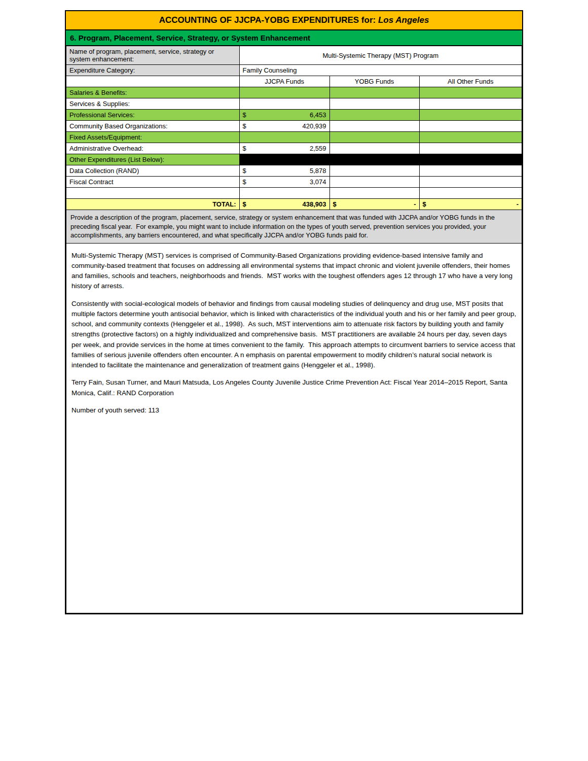ACCOUNTING OF JJCPA-YOBG EXPENDITURES for: Los Angeles
6. Program, Placement, Service, Strategy, or System Enhancement
| Name of program, placement, service, strategy or system enhancement: | Multi-Systemic Therapy (MST) Program |
| Expenditure Category: | Family Counseling |
| | JJCPA Funds | YOBG Funds | All Other Funds |
| Salaries & Benefits: | | | |
| Services & Supplies: | | | |
| Professional Services: | $ 6,453 | | |
| Community Based Organizations: | $ 420,939 | | |
| Fixed Assets/Equipment: | | | |
| Administrative Overhead: | $ 2,559 | | |
| Other Expenditures (List Below): | | | |
| Data Collection (RAND) | $ 5,878 | | |
| Fiscal Contract | $ 3,074 | | |
| TOTAL: | $ 438,903 | $ - | $ - |
Provide a description of the program, placement, service, strategy or system enhancement that was funded with JJCPA and/or YOBG funds in the preceding fiscal year. For example, you might want to include information on the types of youth served, prevention services you provided, your accomplishments, any barriers encountered, and what specifically JJCPA and/or YOBG funds paid for.
Multi-Systemic Therapy (MST) services is comprised of Community-Based Organizations providing evidence-based intensive family and community-based treatment that focuses on addressing all environmental systems that impact chronic and violent juvenile offenders, their homes and families, schools and teachers, neighborhoods and friends. MST works with the toughest offenders ages 12 through 17 who have a very long history of arrests.
Consistently with social-ecological models of behavior and findings from causal modeling studies of delinquency and drug use, MST posits that multiple factors determine youth antisocial behavior, which is linked with characteristics of the individual youth and his or her family and peer group, school, and community contexts (Henggeler et al., 1998). As such, MST interventions aim to attenuate risk factors by building youth and family strengths (protective factors) on a highly individualized and comprehensive basis. MST practitioners are available 24 hours per day, seven days per week, and provide services in the home at times convenient to the family. This approach attempts to circumvent barriers to service access that families of serious juvenile offenders often encounter. A n emphasis on parental empowerment to modify children’s natural social network is intended to facilitate the maintenance and generalization of treatment gains (Henggeler et al., 1998).
Terry Fain, Susan Turner, and Mauri Matsuda, Los Angeles County Juvenile Justice Crime Prevention Act: Fiscal Year 2014–2015 Report, Santa Monica, Calif.: RAND Corporation
Number of youth served: 113